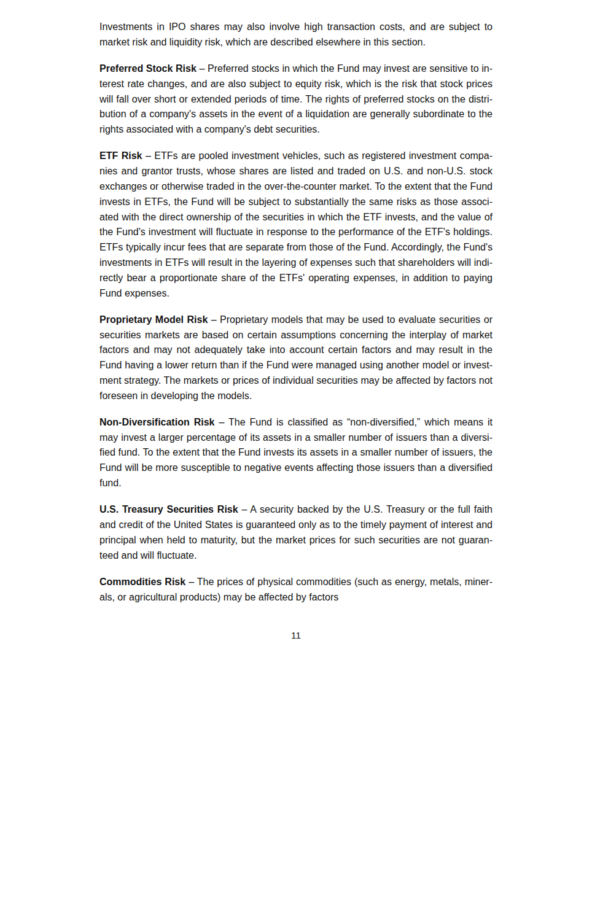Investments in IPO shares may also involve high transaction costs, and are subject to market risk and liquidity risk, which are described elsewhere in this section.
Preferred Stock Risk – Preferred stocks in which the Fund may invest are sensitive to interest rate changes, and are also subject to equity risk, which is the risk that stock prices will fall over short or extended periods of time. The rights of preferred stocks on the distribution of a company's assets in the event of a liquidation are generally subordinate to the rights associated with a company's debt securities.
ETF Risk – ETFs are pooled investment vehicles, such as registered investment companies and grantor trusts, whose shares are listed and traded on U.S. and non-U.S. stock exchanges or otherwise traded in the over-the-counter market. To the extent that the Fund invests in ETFs, the Fund will be subject to substantially the same risks as those associated with the direct ownership of the securities in which the ETF invests, and the value of the Fund's investment will fluctuate in response to the performance of the ETF's holdings. ETFs typically incur fees that are separate from those of the Fund. Accordingly, the Fund's investments in ETFs will result in the layering of expenses such that shareholders will indirectly bear a proportionate share of the ETFs' operating expenses, in addition to paying Fund expenses.
Proprietary Model Risk – Proprietary models that may be used to evaluate securities or securities markets are based on certain assumptions concerning the interplay of market factors and may not adequately take into account certain factors and may result in the Fund having a lower return than if the Fund were managed using another model or investment strategy. The markets or prices of individual securities may be affected by factors not foreseen in developing the models.
Non-Diversification Risk – The Fund is classified as “non-diversified,” which means it may invest a larger percentage of its assets in a smaller number of issuers than a diversified fund. To the extent that the Fund invests its assets in a smaller number of issuers, the Fund will be more susceptible to negative events affecting those issuers than a diversified fund.
U.S. Treasury Securities Risk – A security backed by the U.S. Treasury or the full faith and credit of the United States is guaranteed only as to the timely payment of interest and principal when held to maturity, but the market prices for such securities are not guaranteed and will fluctuate.
Commodities Risk – The prices of physical commodities (such as energy, metals, minerals, or agricultural products) may be affected by factors
11